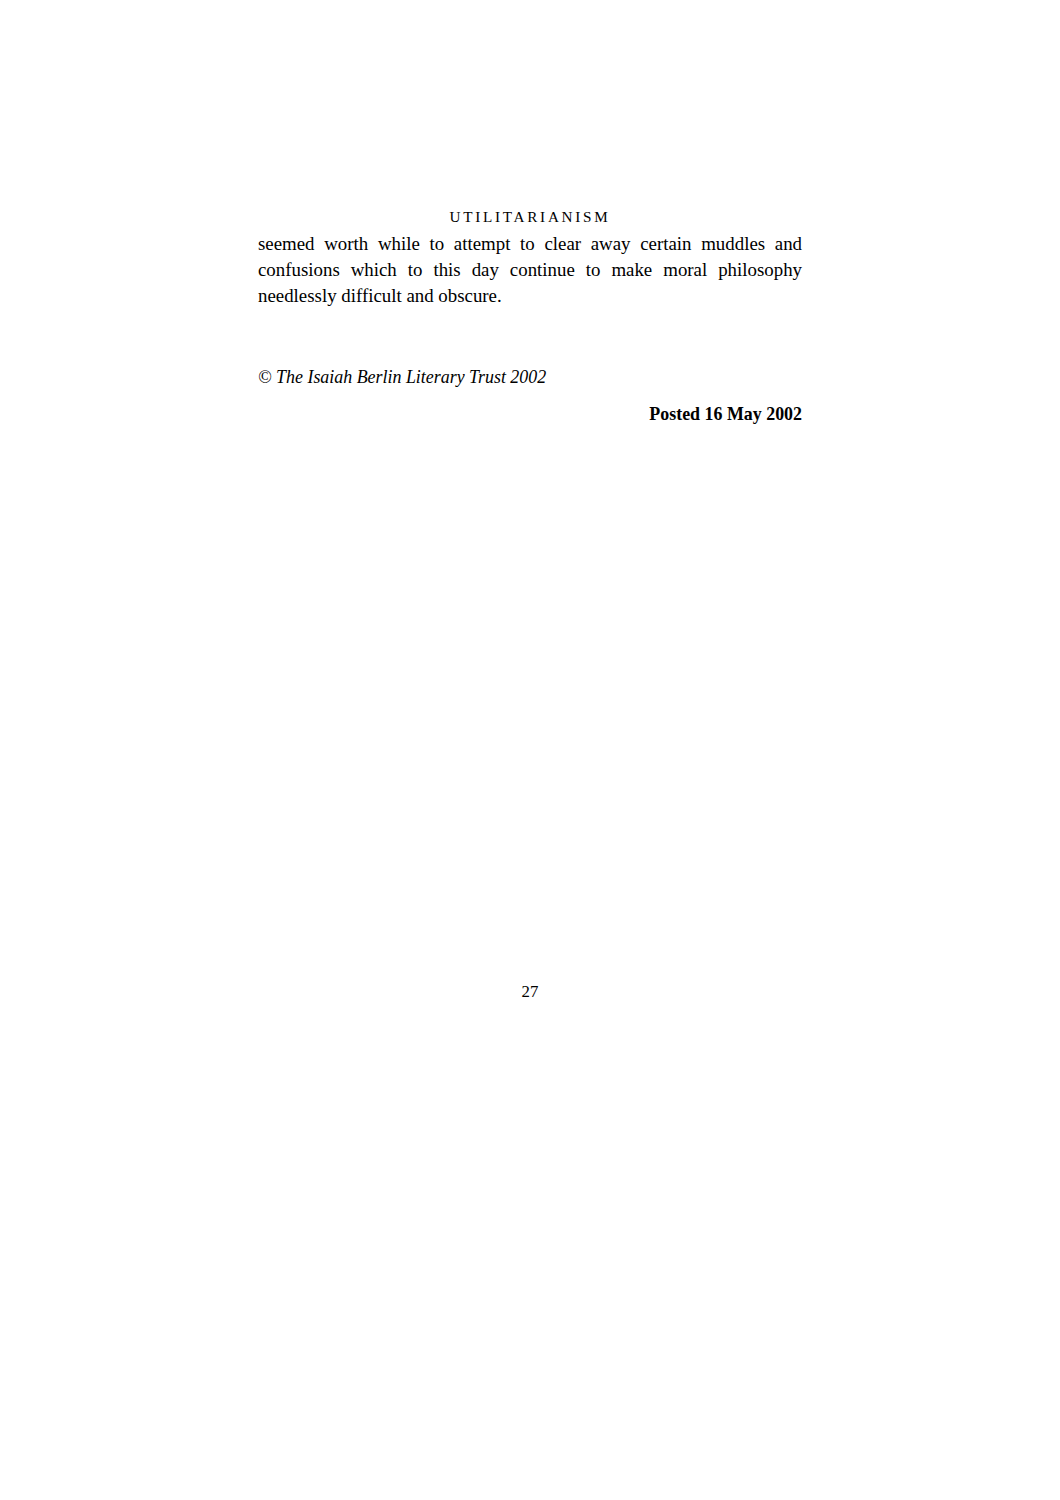Utilitarianism
seemed worth while to attempt to clear away certain muddles and confusions which to this day continue to make moral philosophy needlessly difficult and obscure.
© The Isaiah Berlin Literary Trust 2002
Posted 16 May 2002
27